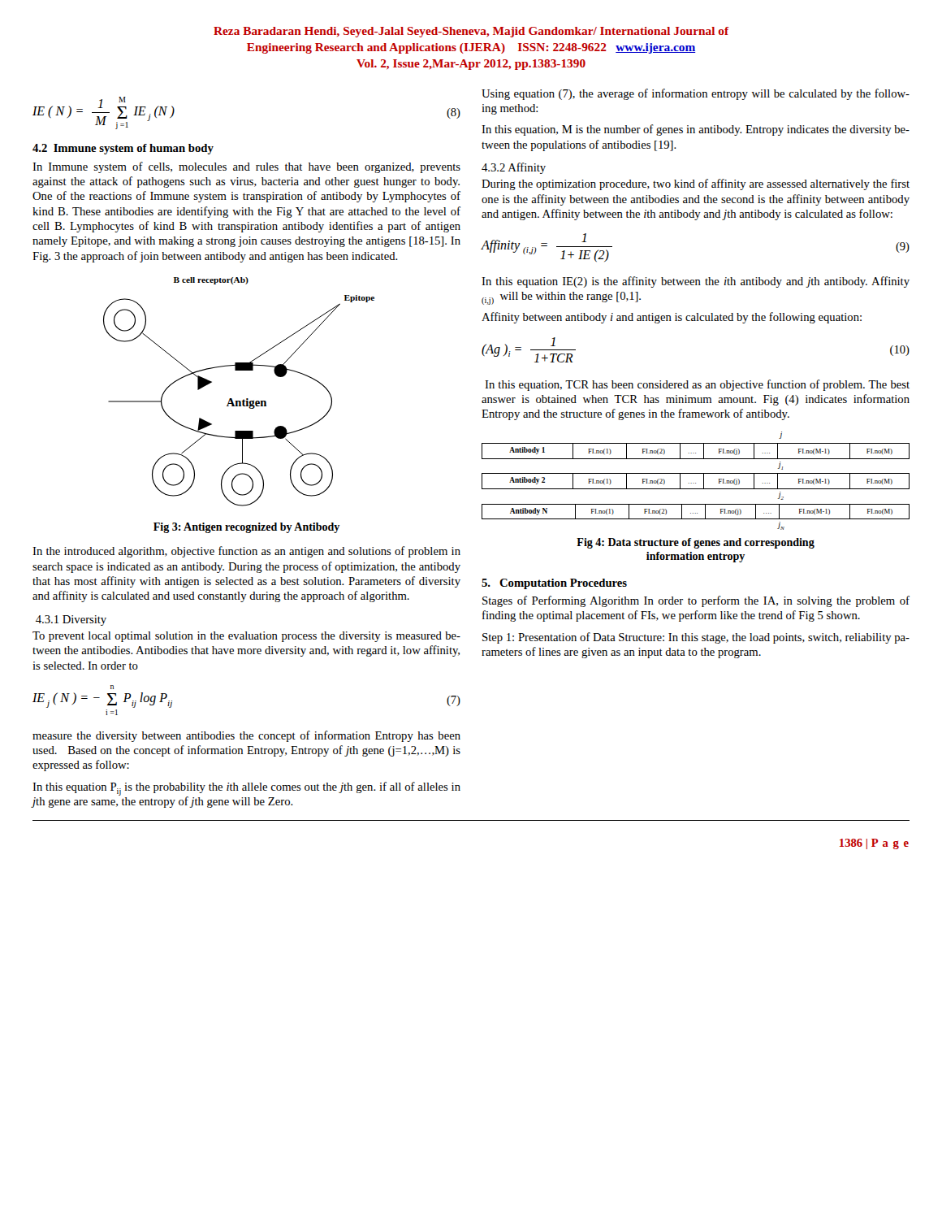Reza Baradaran Hendi, Seyed-Jalal Seyed-Sheneva, Majid Gandomkar/ International Journal of
Engineering Research and Applications (IJERA) ISSN: 2248-9622 www.ijera.com
Vol. 2, Issue 2,Mar-Apr 2012, pp.1383-1390
IE ( N ) = 1 M MΣj =1 IE j (N )
(8)
4.2 Immune system of human body
In Immune system of cells, molecules and rules that have been organized, prevents against the attack of pathogens such as virus, bacteria and other guest hunger to body. One of the reactions of Immune system is transpiration of antibody by Lymphocytes of kind B. These antibodies are identifying with the Fig Y that are attached to the level of cell B. Lymphocytes of kind B with transpiration antibody identifies a part of antigen namely Epitope, and with making a strong join causes destroying the antigens [18-15]. In Fig. 3 the approach of join between antibody and antigen has been indicated.
B cell receptor(Ab) Epitope Antigen
Fig 3: Antigen recognized by Antibody
In the introduced algorithm, objective function as an antigen and solutions of problem in search space is indicated as an antibody. During the process of optimization, the antibody that has most affinity with antigen is selected as a best solution. Parameters of diversity and affinity is calculated and used constantly during the approach of algorithm.
4.3.1 Diversity
To prevent local optimal solution in the evaluation process the diversity is measured between the antibodies. Antibodies that have more diversity and, with regard it, low affinity, is selected. In order to
IE j ( N ) = − nΣi =1 Pij log Pij
(7)
measure the diversity between antibodies the concept of information Entropy has been used. Based on the concept of information Entropy, Entropy of jth gene (j=1,2,…,M) is expressed as follow:
In this equation Pij is the probability the ith allele comes out the jth gen. if all of alleles in jth gene are same, the entropy of jth gene will be Zero.
Using equation (7), the average of information entropy will be calculated by the following method:
In this equation, M is the number of genes in antibody. Entropy indicates the diversity between the populations of antibodies [19].
4.3.2 Affinity
During the optimization procedure, two kind of affinity are assessed alternatively the first one is the affinity between the antibodies and the second is the affinity between antibody and antigen. Affinity between the ith antibody and jth antibody is calculated as follow:
Affinity (i,j) = 11+ IE (2)
(9)
In this equation IE(2) is the affinity between the ith antibody and jth antibody. Affinity (i,j) will be within the range [0,1].
Affinity between antibody i and antigen is calculated by the following equation:
(Ag )i = 11+TCR
(10)
In this equation, TCR has been considered as an objective function of problem. The best answer is obtained when TCR has minimum amount. Fig (4) indicates information Entropy and the structure of genes in the framework of antibody.
j
| Antibody 1 | FI.no(1) | FI.no(2) | …. | FI.no(j) | …. | FI.no(M-1) | FI.no(M) |
j1
| Antibody 2 | FI.no(1) | FI.no(2) | …. | FI.no(j) | …. | FI.no(M-1) | FI.no(M) |
j2
| Antibody N | FI.no(1) | FI.no(2) | …. | FI.no(j) | …. | FI.no(M-1) | FI.no(M) |
jN
Fig 4: Data structure of genes and corresponding
information entropy
5. Computation Procedures
Stages of Performing Algorithm In order to perform the IA, in solving the problem of finding the optimal placement of FIs, we perform like the trend of Fig 5 shown.
Step 1: Presentation of Data Structure: In this stage, the load points, switch, reliability parameters of lines are given as an input data to the program.
1386 | P a g e